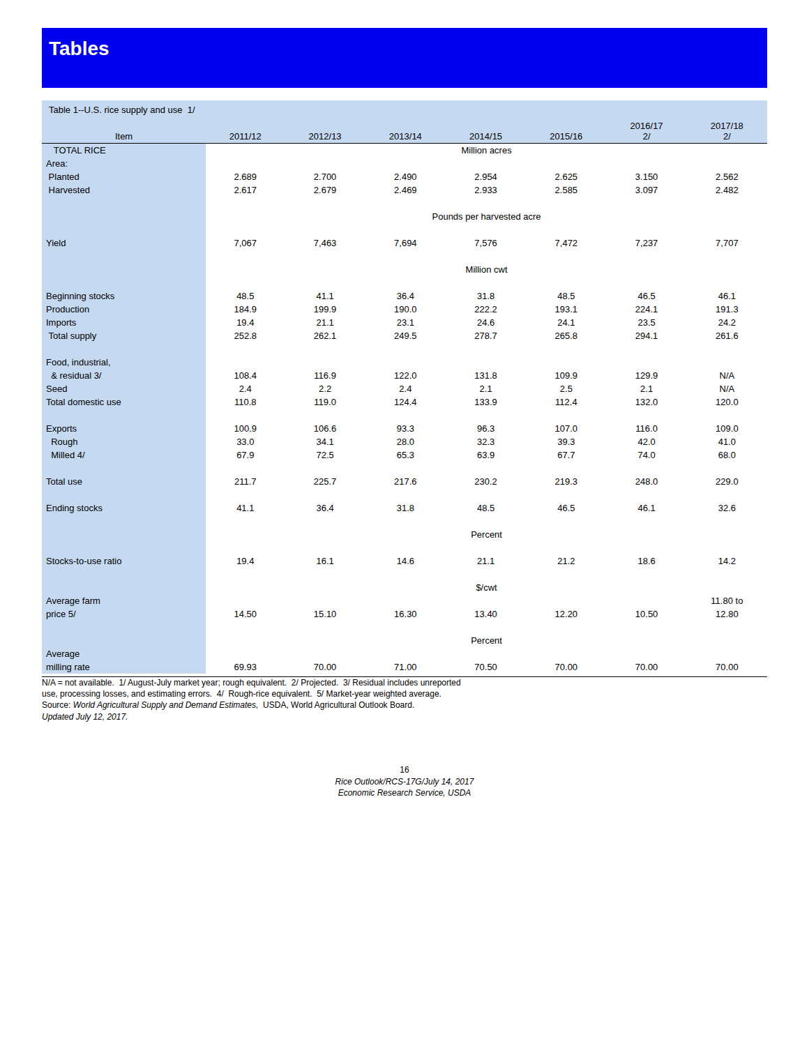Tables
Table 1--U.S. rice supply and use 1/
| Item | 2011/12 | 2012/13 | 2013/14 | 2014/15 | 2015/16 | 2016/17 2/ | 2017/18 2/ |
| --- | --- | --- | --- | --- | --- | --- | --- |
| TOTAL RICE | Million acres |
| Area: | |
| Planted | 2.689 | 2.700 | 2.490 | 2.954 | 2.625 | 3.150 | 2.562 |
| Harvested | 2.617 | 2.679 | 2.469 | 2.933 | 2.585 | 3.097 | 2.482 |
| | Pounds per harvested acre |
| Yield | 7,067 | 7,463 | 7,694 | 7,576 | 7,472 | 7,237 | 7,707 |
| | Million cwt |
| Beginning stocks | 48.5 | 41.1 | 36.4 | 31.8 | 48.5 | 46.5 | 46.1 |
| Production | 184.9 | 199.9 | 190.0 | 222.2 | 193.1 | 224.1 | 191.3 |
| Imports | 19.4 | 21.1 | 23.1 | 24.6 | 24.1 | 23.5 | 24.2 |
| Total supply | 252.8 | 262.1 | 249.5 | 278.7 | 265.8 | 294.1 | 261.6 |
| Food, industrial, | |
| & residual 3/ | 108.4 | 116.9 | 122.0 | 131.8 | 109.9 | 129.9 | N/A |
| Seed | 2.4 | 2.2 | 2.4 | 2.1 | 2.5 | 2.1 | N/A |
| Total domestic use | 110.8 | 119.0 | 124.4 | 133.9 | 112.4 | 132.0 | 120.0 |
| Exports | 100.9 | 106.6 | 93.3 | 96.3 | 107.0 | 116.0 | 109.0 |
| Rough | 33.0 | 34.1 | 28.0 | 32.3 | 39.3 | 42.0 | 41.0 |
| Milled 4/ | 67.9 | 72.5 | 65.3 | 63.9 | 67.7 | 74.0 | 68.0 |
| Total use | 211.7 | 225.7 | 217.6 | 230.2 | 219.3 | 248.0 | 229.0 |
| Ending stocks | 41.1 | 36.4 | 31.8 | 48.5 | 46.5 | 46.1 | 32.6 |
| | Percent |
| Stocks-to-use ratio | 19.4 | 16.1 | 14.6 | 21.1 | 21.2 | 18.6 | 14.2 |
| | $/cwt |
| Average farm | | 11.80 to |
| price 5/ | 14.50 | 15.10 | 16.30 | 13.40 | 12.20 | 10.50 | 12.80 |
| | Percent |
| Average | |
| milling rate | 69.93 | 70.00 | 71.00 | 70.50 | 70.00 | 70.00 | 70.00 |
N/A = not available. 1/ August-July market year; rough equivalent. 2/ Projected. 3/ Residual includes unreported
use, processing losses, and estimating errors. 4/ Rough-rice equivalent. 5/ Market-year weighted average.
Source: World Agricultural Supply and Demand Estimates, USDA, World Agricultural Outlook Board.
Updated July 12, 2017.
16
Rice Outlook/RCS-17G/July 14, 2017
Economic Research Service, USDA